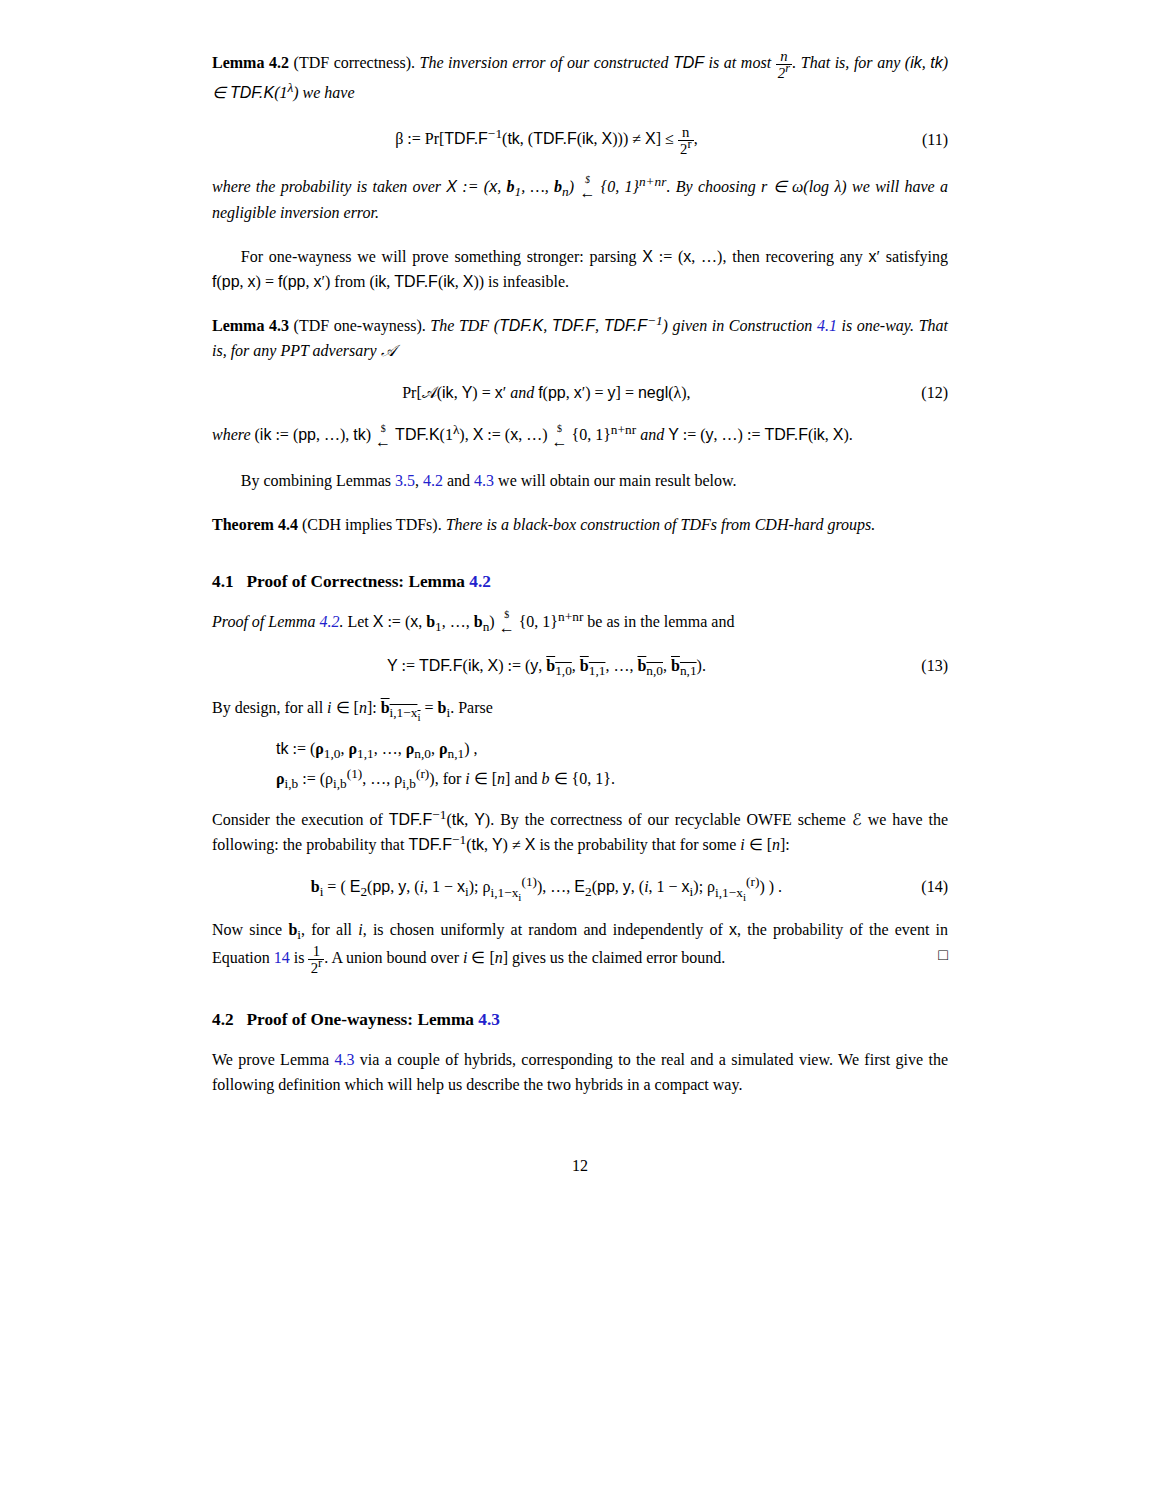Lemma 4.2 (TDF correctness). The inversion error of our constructed TDF is at most n 2r. That is, for any (ik, tk) ∈ TDF.K(1λ) we have
β := Pr[TDF.F−1(tk, (TDF.F(ik, X))) ≠ X] ≤ n 2r,
(11)
where the probability is taken over X := (x, b1, …, bn) $← {0, 1}n+nr. By choosing r ∈ ω(log λ) we will have a negligible inversion error.
For one-wayness we will prove something stronger: parsing X := (x, …), then recovering any x′ satisfying f(pp, x) = f(pp, x′) from (ik, TDF.F(ik, X)) is infeasible.
Lemma 4.3 (TDF one-wayness). The TDF (TDF.K, TDF.F, TDF.F−1) given in Construction 4.1 is one-way. That is, for any PPT adversary 𝒜
Pr[𝒜(ik, Y) = x′ and f(pp, x′) = y] = negl(λ),
(12)
where (ik := (pp, …), tk) $← TDF.K(1λ), X := (x, …) $← {0, 1}n+nr and Y := (y, …) := TDF.F(ik, X).
By combining Lemmas 3.5, 4.2 and 4.3 we will obtain our main result below.
Theorem 4.4 (CDH implies TDFs). There is a black-box construction of TDFs from CDH-hard groups.
4.1 Proof of Correctness: Lemma 4.2
Proof of Lemma 4.2. Let X := (x, b1, …, bn) $← {0, 1}n+nr be as in the lemma and
Y := TDF.F(ik, X) := (y, b1,0, b1,1, …, bn,0, bn,1).
(13)
By design, for all i ∈ [n]: bi,1−xi = bi. Parse
tk := (ρ1,0, ρ1,1, …, ρn,0, ρn,1) ,
ρi,b := (ρi,b(1), …, ρi,b(r)), for i ∈ [n] and b ∈ {0, 1}.
Consider the execution of TDF.F−1(tk, Y). By the correctness of our recyclable OWFE scheme ℰ we have the following: the probability that TDF.F−1(tk, Y) ≠ X is the probability that for some i ∈ [n]:
bi = ( E2(pp, y, (i, 1 − xi); ρi,1−xi(1)), …, E2(pp, y, (i, 1 − xi); ρi,1−xi(r)) ) .
(14)
Now since bi, for all i, is chosen uniformly at random and independently of x, the probability of the event in Equation 14 is 12r. A union bound over i ∈ [n] gives us the claimed error bound. □
4.2 Proof of One-wayness: Lemma 4.3
We prove Lemma 4.3 via a couple of hybrids, corresponding to the real and a simulated view. We first give the following definition which will help us describe the two hybrids in a compact way.
12